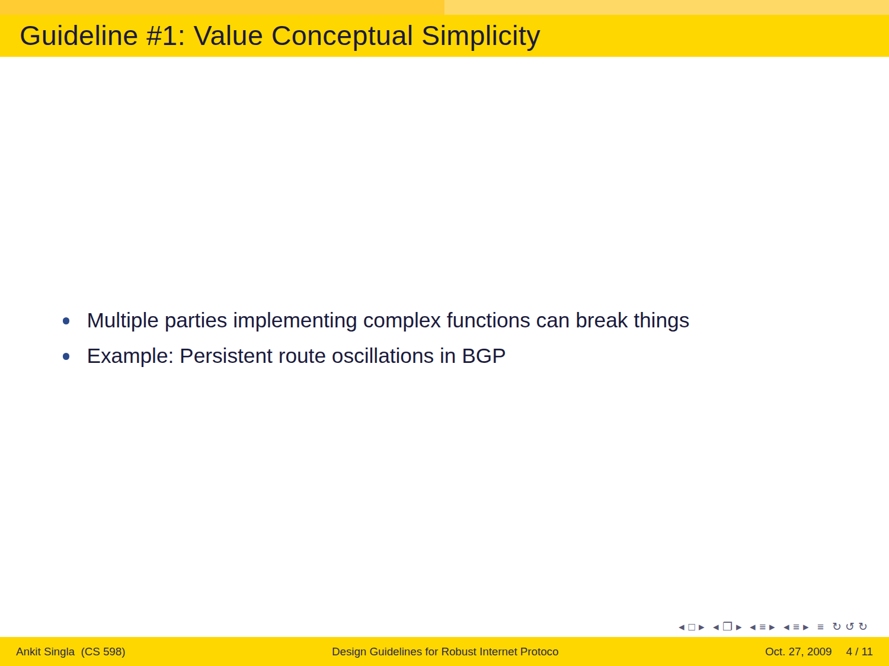Guideline #1: Value Conceptual Simplicity
Multiple parties implementing complex functions can break things
Example: Persistent route oscillations in BGP
◂ □ ▸ ◂ ❐ ▸ ◂ ≡ ▸ ◂ ≡ ▸ ≡ ↻ ↺ ↻
Ankit Singla (CS 598) Design Guidelines for Robust Internet Protoco Oct. 27, 2009 4 / 11